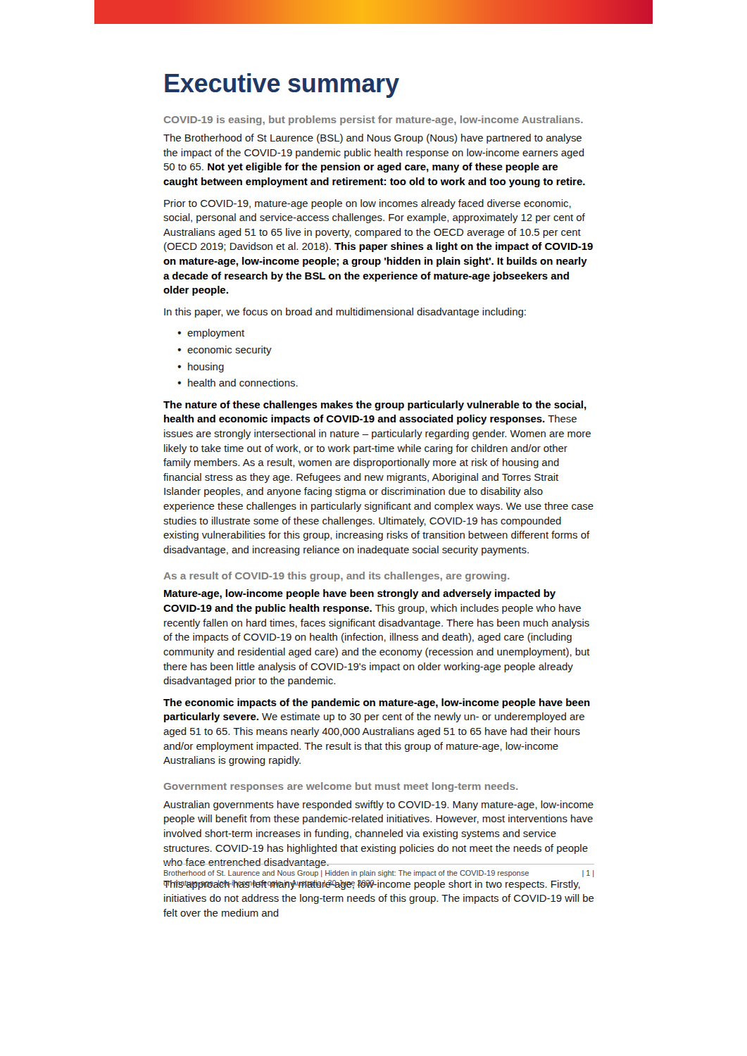Executive summary
COVID-19 is easing, but problems persist for mature-age, low-income Australians.
The Brotherhood of St Laurence (BSL) and Nous Group (Nous) have partnered to analyse the impact of the COVID-19 pandemic public health response on low-income earners aged 50 to 65. Not yet eligible for the pension or aged care, many of these people are caught between employment and retirement: too old to work and too young to retire.
Prior to COVID-19, mature-age people on low incomes already faced diverse economic, social, personal and service-access challenges. For example, approximately 12 per cent of Australians aged 51 to 65 live in poverty, compared to the OECD average of 10.5 per cent (OECD 2019; Davidson et al. 2018). This paper shines a light on the impact of COVID-19 on mature-age, low-income people; a group 'hidden in plain sight'. It builds on nearly a decade of research by the BSL on the experience of mature-age jobseekers and older people.
In this paper, we focus on broad and multidimensional disadvantage including:
employment
economic security
housing
health and connections.
The nature of these challenges makes the group particularly vulnerable to the social, health and economic impacts of COVID-19 and associated policy responses. These issues are strongly intersectional in nature – particularly regarding gender. Women are more likely to take time out of work, or to work part-time while caring for children and/or other family members. As a result, women are disproportionally more at risk of housing and financial stress as they age. Refugees and new migrants, Aboriginal and Torres Strait Islander peoples, and anyone facing stigma or discrimination due to disability also experience these challenges in particularly significant and complex ways. We use three case studies to illustrate some of these challenges. Ultimately, COVID-19 has compounded existing vulnerabilities for this group, increasing risks of transition between different forms of disadvantage, and increasing reliance on inadequate social security payments.
As a result of COVID-19 this group, and its challenges, are growing.
Mature-age, low-income people have been strongly and adversely impacted by COVID-19 and the public health response. This group, which includes people who have recently fallen on hard times, faces significant disadvantage. There has been much analysis of the impacts of COVID-19 on health (infection, illness and death), aged care (including community and residential aged care) and the economy (recession and unemployment), but there has been little analysis of COVID-19's impact on older working-age people already disadvantaged prior to the pandemic.
The economic impacts of the pandemic on mature-age, low-income people have been particularly severe. We estimate up to 30 per cent of the newly un- or underemployed are aged 51 to 65. This means nearly 400,000 Australians aged 51 to 65 have had their hours and/or employment impacted. The result is that this group of mature-age, low-income Australians is growing rapidly.
Government responses are welcome but must meet long-term needs.
Australian governments have responded swiftly to COVID-19. Many mature-age, low-income people will benefit from these pandemic-related initiatives. However, most interventions have involved short-term increases in funding, channeled via existing systems and service structures. COVID-19 has highlighted that existing policies do not meet the needs of people who face entrenched disadvantage.
This approach has left many mature-age, low-income people short in two respects. Firstly, initiatives do not address the long-term needs of this group. The impacts of COVID-19 will be felt over the medium and
Brotherhood of St. Laurence and Nous Group | Hidden in plain sight: The impact of the COVID-19 response on mature-age, low-income people in Australia | 30 June 2020
| 1 |